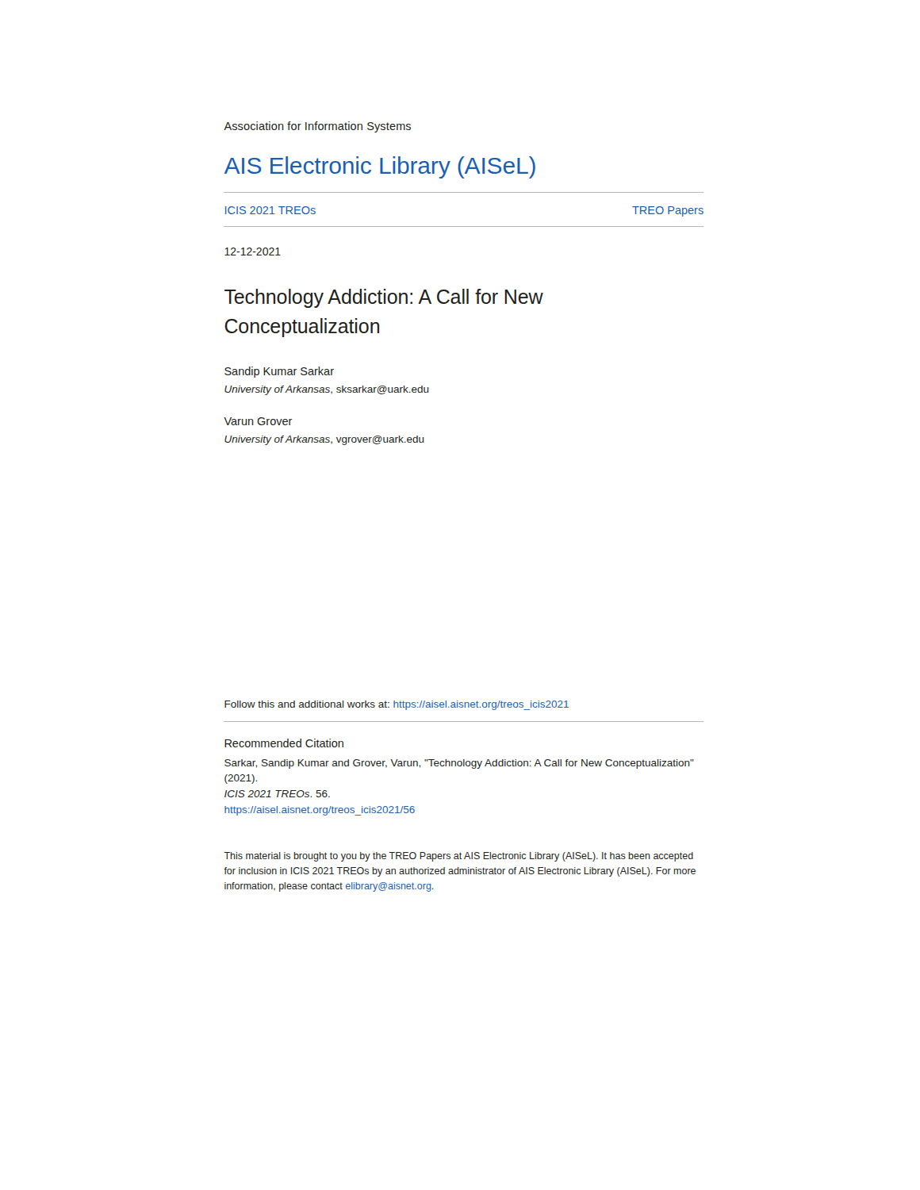Association for Information Systems
AIS Electronic Library (AISeL)
ICIS 2021 TREOs TREO Papers
12-12-2021
Technology Addiction: A Call for New Conceptualization
Sandip Kumar Sarkar
University of Arkansas, sksarkar@uark.edu
Varun Grover
University of Arkansas, vgrover@uark.edu
Follow this and additional works at: https://aisel.aisnet.org/treos_icis2021
Recommended Citation
Sarkar, Sandip Kumar and Grover, Varun, "Technology Addiction: A Call for New Conceptualization" (2021).
ICIS 2021 TREOs. 56.
https://aisel.aisnet.org/treos_icis2021/56
This material is brought to you by the TREO Papers at AIS Electronic Library (AISeL). It has been accepted for inclusion in ICIS 2021 TREOs by an authorized administrator of AIS Electronic Library (AISeL). For more information, please contact elibrary@aisnet.org.